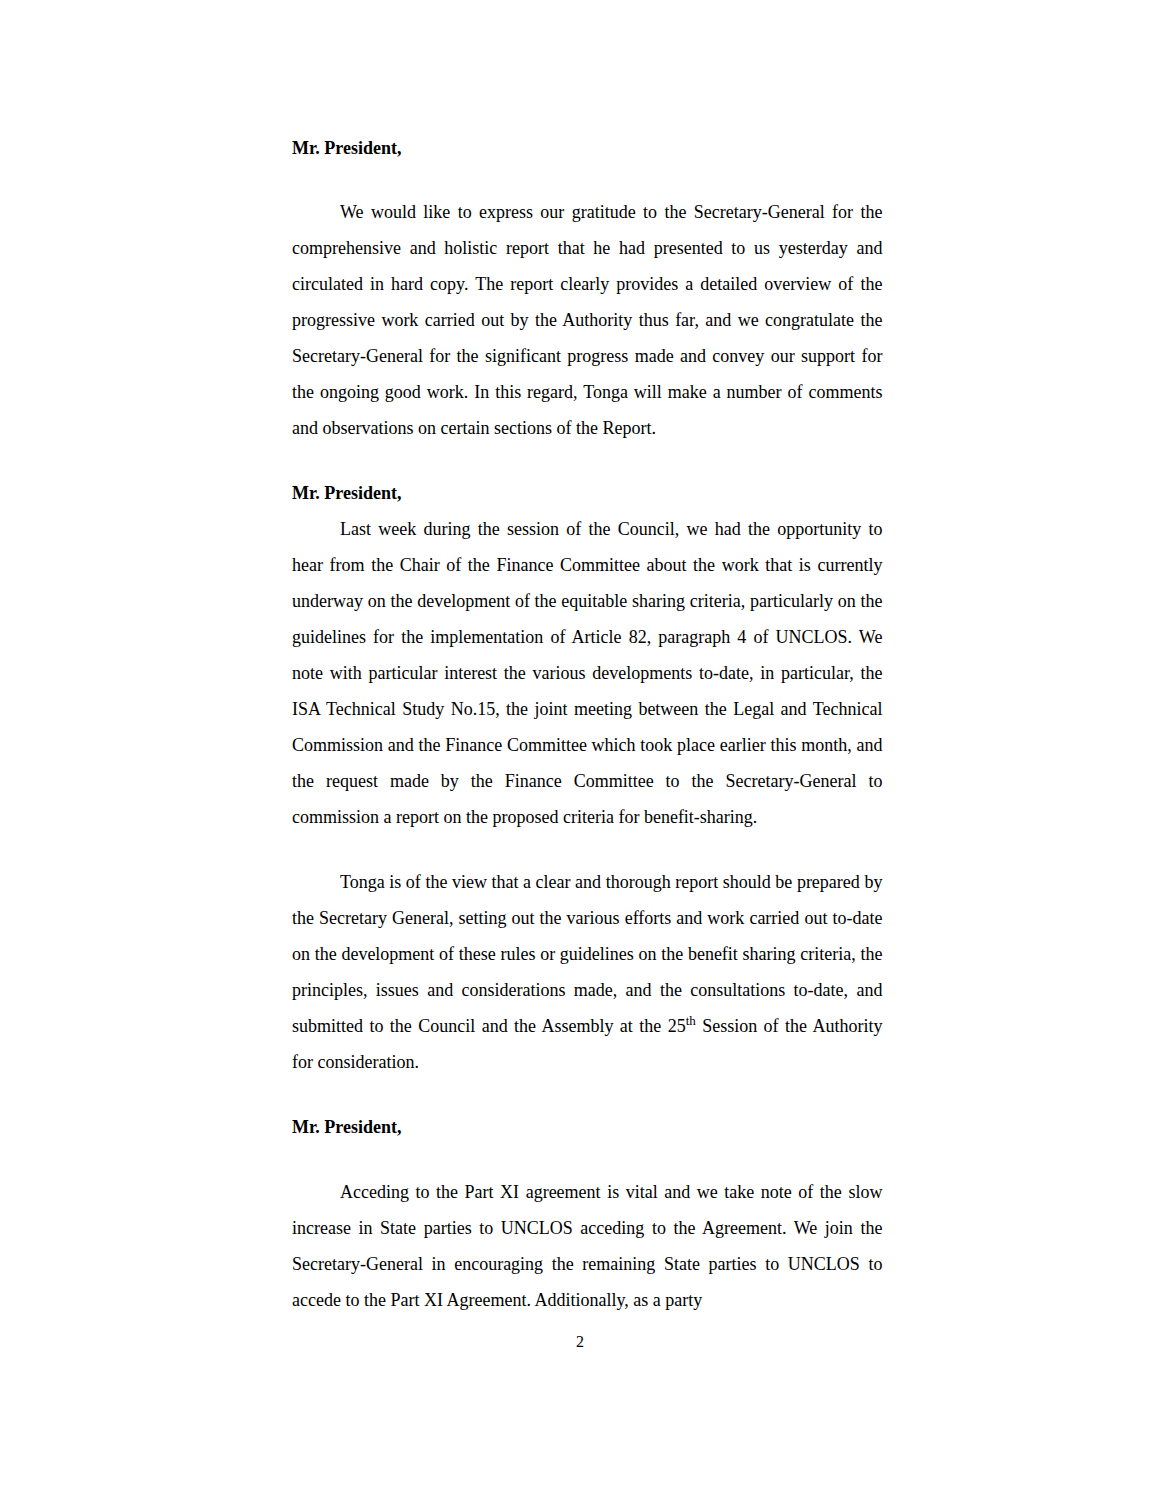Mr. President,
We would like to express our gratitude to the Secretary-General for the comprehensive and holistic report that he had presented to us yesterday and circulated in hard copy. The report clearly provides a detailed overview of the progressive work carried out by the Authority thus far, and we congratulate the Secretary-General for the significant progress made and convey our support for the ongoing good work. In this regard, Tonga will make a number of comments and observations on certain sections of the Report.
Mr. President,
Last week during the session of the Council, we had the opportunity to hear from the Chair of the Finance Committee about the work that is currently underway on the development of the equitable sharing criteria, particularly on the guidelines for the implementation of Article 82, paragraph 4 of UNCLOS. We note with particular interest the various developments to-date, in particular, the ISA Technical Study No.15, the joint meeting between the Legal and Technical Commission and the Finance Committee which took place earlier this month, and the request made by the Finance Committee to the Secretary-General to commission a report on the proposed criteria for benefit-sharing.
Tonga is of the view that a clear and thorough report should be prepared by the Secretary General, setting out the various efforts and work carried out to-date on the development of these rules or guidelines on the benefit sharing criteria, the principles, issues and considerations made, and the consultations to-date, and submitted to the Council and the Assembly at the 25th Session of the Authority for consideration.
Mr. President,
Acceding to the Part XI agreement is vital and we take note of the slow increase in State parties to UNCLOS acceding to the Agreement. We join the Secretary-General in encouraging the remaining State parties to UNCLOS to accede to the Part XI Agreement. Additionally, as a party
2